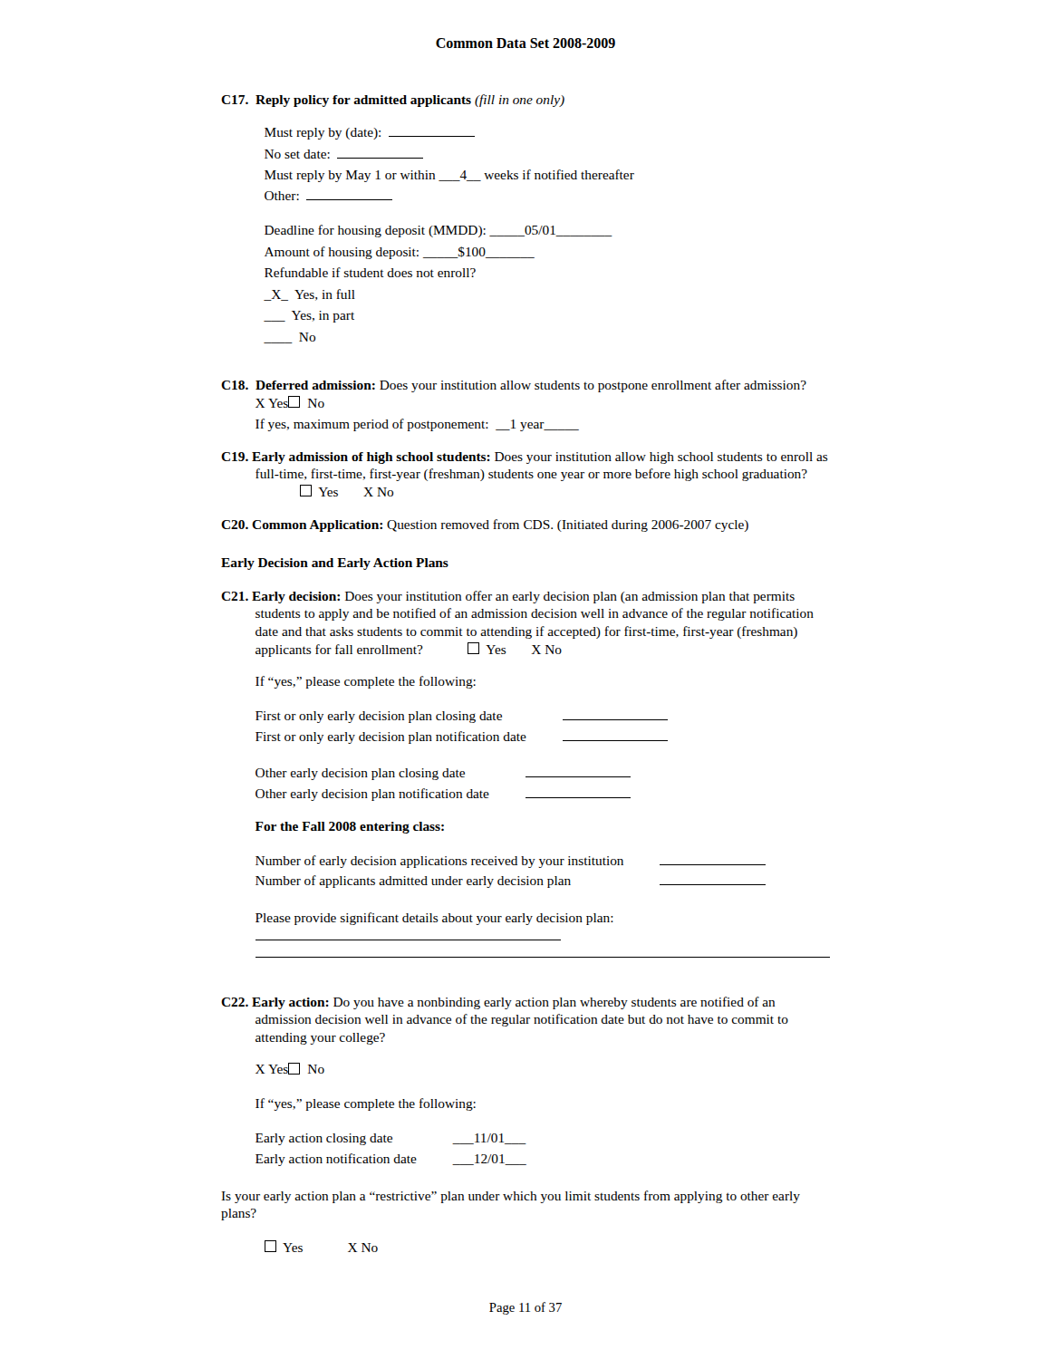Common Data Set 2008-2009
C17. Reply policy for admitted applicants (fill in one only)
Must reply by (date):
No set date:
Must reply by May 1 or within ___4__ weeks if notified thereafter
Other:
Deadline for housing deposit (MMDD): _____05/01________
Amount of housing deposit: _____$100_______
Refundable if student does not enroll?
_X_ Yes, in full
___ Yes, in part
____ No
C18. Deferred admission: Does your institution allow students to postpone enrollment after admission?
X Yes No
If yes, maximum period of postponement: __1 year_____
C19. Early admission of high school students: Does your institution allow high school students to enroll as full-time, first-time, first-year (freshman) students one year or more before high school graduation? Yes X No
C20. Common Application: Question removed from CDS. (Initiated during 2006-2007 cycle)
Early Decision and Early Action Plans
C21. Early decision: Does your institution offer an early decision plan (an admission plan that permits students to apply and be notified of an admission decision well in advance of the regular notification date and that asks students to commit to attending if accepted) for first-time, first-year (freshman) applicants for fall enrollment? Yes X No
If “yes,” please complete the following:
| First or only early decision plan closing date | |
| First or only early decision plan notification date | |
| Other early decision plan closing date | |
| Other early decision plan notification date | |
For the Fall 2008 entering class:
| Number of early decision applications received by your institution | |
| Number of applicants admitted under early decision plan | |
Please provide significant details about your early decision plan:
C22. Early action: Do you have a nonbinding early action plan whereby students are notified of an admission decision well in advance of the regular notification date but do not have to commit to attending your college?
X Yes No
If “yes,” please complete the following:
| Early action closing date | ___11/01___ |
| Early action notification date | ___12/01___ |
Is your early action plan a “restrictive” plan under which you limit students from applying to other early plans?
Yes X No
Page 11 of 37